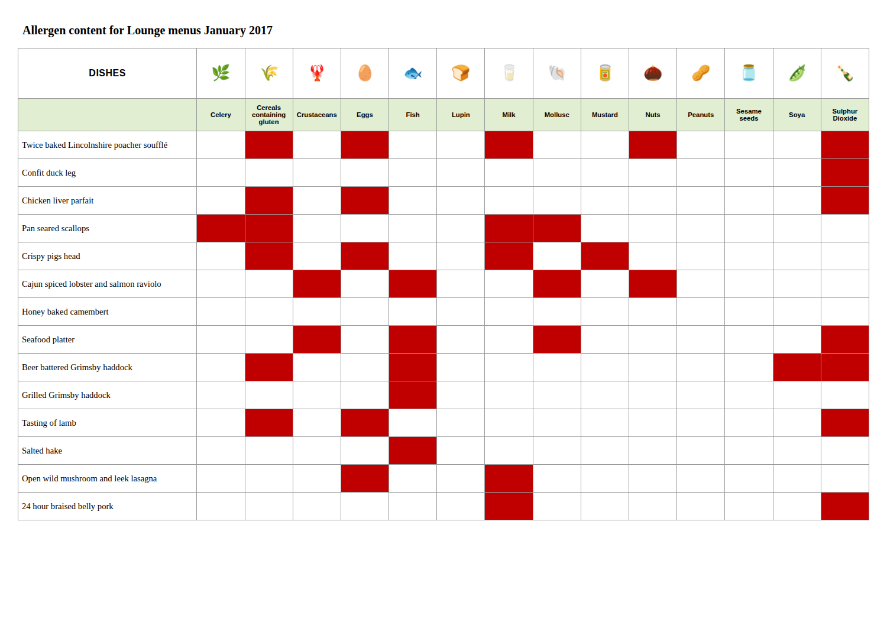Allergen content for Lounge menus January 2017
| DISHES | 🌿 | 🌾 | 🦞 | 🥚 | 🐟 | 🍞 | 🥛 | 🐚 | 🥫 | 🌰 | 🥜 | 🫙 | 🫛 | 🍾 |
| --- | --- | --- | --- | --- | --- | --- | --- | --- | --- | --- | --- | --- | --- | --- |
| | Celery | Cereals containing gluten | Crustaceans | Eggs | Fish | Lupin | Milk | Mollusc | Mustard | Nuts | Peanuts | Sesame seeds | Soya | Sulphur Dioxide |
| Twice baked Lincolnshire poacher soufflé | | | | | | | | | | | | | | |
| Confit duck leg | | | | | | | | | | | | | | |
| Chicken liver parfait | | | | | | | | | | | | | | |
| Pan seared scallops | | | | | | | | | | | | | | |
| Crispy pigs head | | | | | | | | | | | | | | |
| Cajun spiced lobster and salmon raviolo | | | | | | | | | | | | | | |
| Honey baked camembert | | | | | | | | | | | | | | |
| Seafood platter | | | | | | | | | | | | | | |
| Beer battered Grimsby haddock | | | | | | | | | | | | | | |
| Grilled Grimsby haddock | | | | | | | | | | | | | | |
| Tasting of lamb | | | | | | | | | | | | | | |
| Salted hake | | | | | | | | | | | | | | |
| Open wild mushroom and leek lasagna | | | | | | | | | | | | | | |
| 24 hour braised belly pork | | | | | | | | | | | | | | |